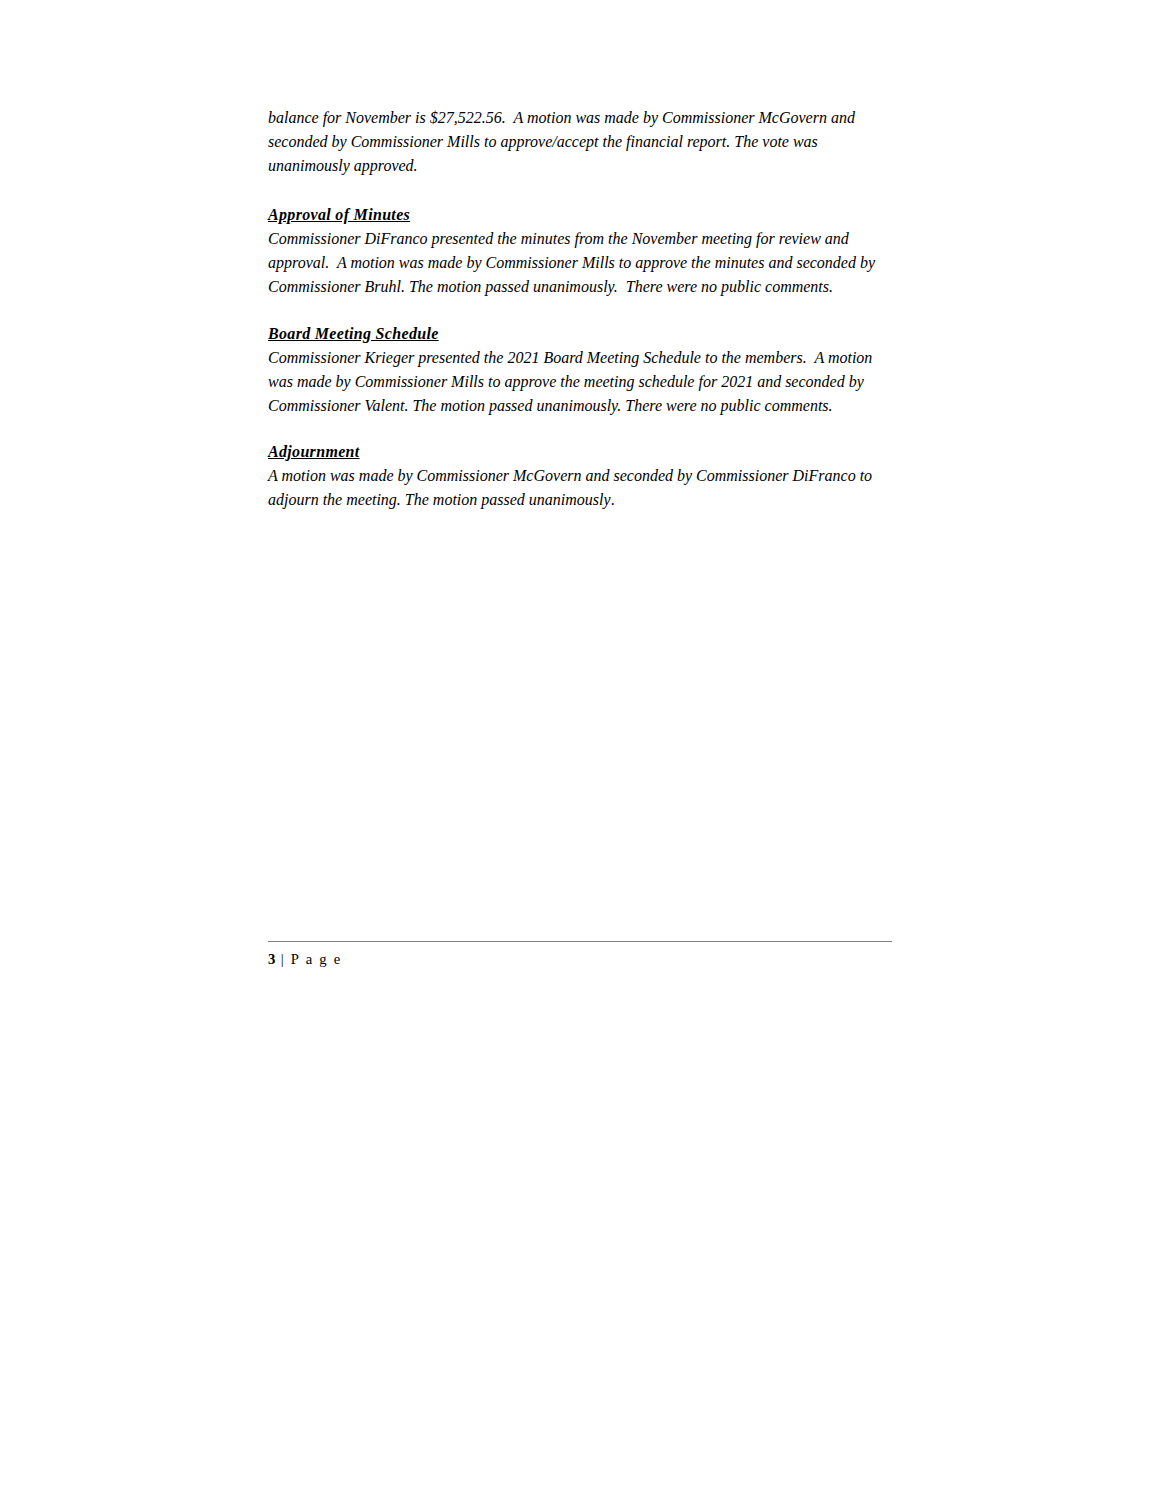balance for November is $27,522.56. A motion was made by Commissioner McGovern and seconded by Commissioner Mills to approve/accept the financial report. The vote was unanimously approved.
Approval of Minutes
Commissioner DiFranco presented the minutes from the November meeting for review and approval. A motion was made by Commissioner Mills to approve the minutes and seconded by Commissioner Bruhl. The motion passed unanimously. There were no public comments.
Board Meeting Schedule
Commissioner Krieger presented the 2021 Board Meeting Schedule to the members. A motion was made by Commissioner Mills to approve the meeting schedule for 2021 and seconded by Commissioner Valent. The motion passed unanimously. There were no public comments.
Adjournment
A motion was made by Commissioner McGovern and seconded by Commissioner DiFranco to adjourn the meeting. The motion passed unanimously.
3 | P a g e